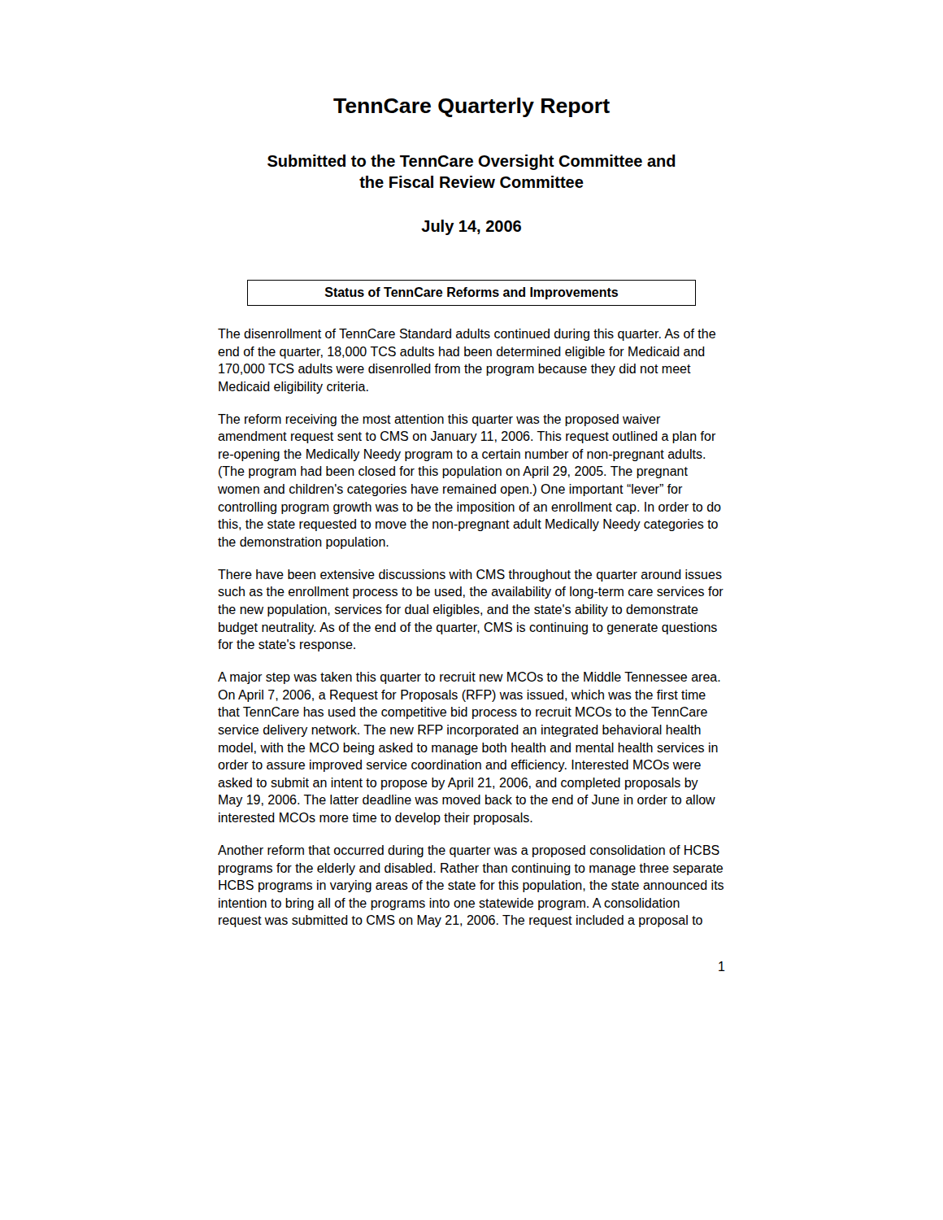TennCare Quarterly Report
Submitted to the TennCare Oversight Committee and
the Fiscal Review Committee
July 14, 2006
Status of TennCare Reforms and Improvements
The disenrollment of TennCare Standard adults continued during this quarter. As of the end of the quarter, 18,000 TCS adults had been determined eligible for Medicaid and 170,000 TCS adults were disenrolled from the program because they did not meet Medicaid eligibility criteria.
The reform receiving the most attention this quarter was the proposed waiver amendment request sent to CMS on January 11, 2006. This request outlined a plan for re-opening the Medically Needy program to a certain number of non-pregnant adults. (The program had been closed for this population on April 29, 2005. The pregnant women and children's categories have remained open.) One important “lever” for controlling program growth was to be the imposition of an enrollment cap. In order to do this, the state requested to move the non-pregnant adult Medically Needy categories to the demonstration population.
There have been extensive discussions with CMS throughout the quarter around issues such as the enrollment process to be used, the availability of long-term care services for the new population, services for dual eligibles, and the state's ability to demonstrate budget neutrality. As of the end of the quarter, CMS is continuing to generate questions for the state's response.
A major step was taken this quarter to recruit new MCOs to the Middle Tennessee area. On April 7, 2006, a Request for Proposals (RFP) was issued, which was the first time that TennCare has used the competitive bid process to recruit MCOs to the TennCare service delivery network. The new RFP incorporated an integrated behavioral health model, with the MCO being asked to manage both health and mental health services in order to assure improved service coordination and efficiency. Interested MCOs were asked to submit an intent to propose by April 21, 2006, and completed proposals by May 19, 2006. The latter deadline was moved back to the end of June in order to allow interested MCOs more time to develop their proposals.
Another reform that occurred during the quarter was a proposed consolidation of HCBS programs for the elderly and disabled. Rather than continuing to manage three separate HCBS programs in varying areas of the state for this population, the state announced its intention to bring all of the programs into one statewide program. A consolidation request was submitted to CMS on May 21, 2006. The request included a proposal to
1